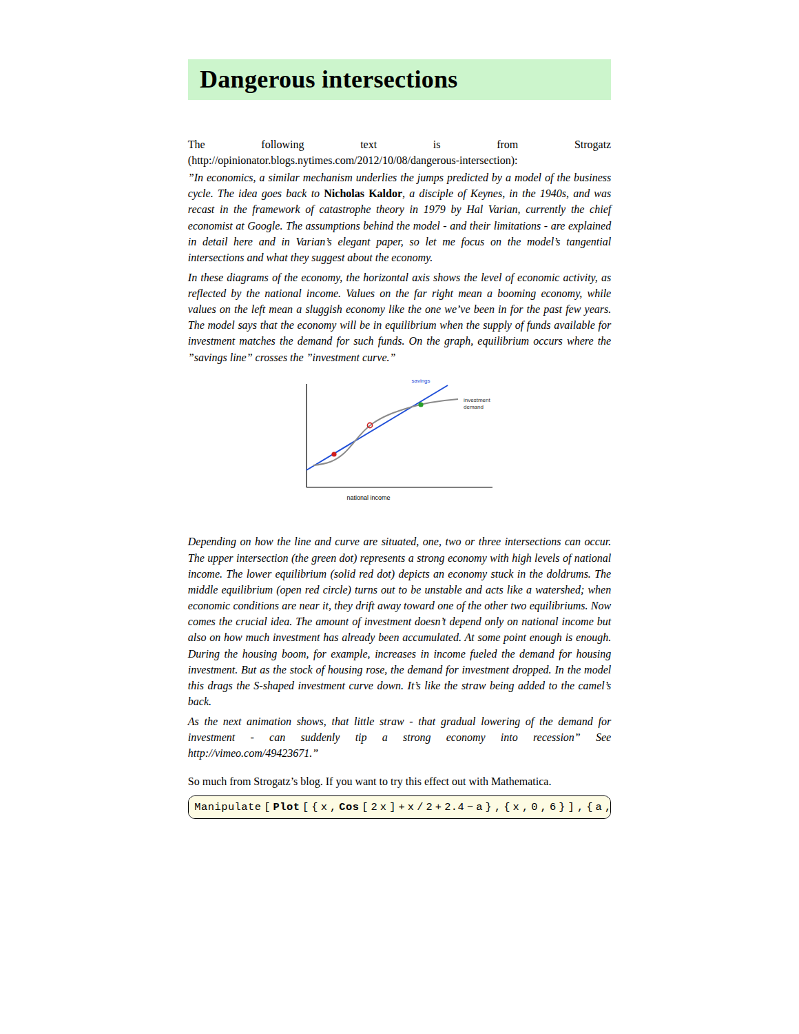Dangerous intersections
The following text is from Strogatz (http://opinionator.blogs.nytimes.com/2012/10/08/dangerous-intersection):
”In economics, a similar mechanism underlies the jumps predicted by a model of the business cycle. The idea goes back to Nicholas Kaldor, a disciple of Keynes, in the 1940s, and was recast in the framework of catastrophe theory in 1979 by Hal Varian, currently the chief economist at Google. The assumptions behind the model - and their limitations - are explained in detail here and in Varian’s elegant paper, so let me focus on the model’s tangential intersections and what they suggest about the economy.
In these diagrams of the economy, the horizontal axis shows the level of economic activity, as reflected by the national income. Values on the far right mean a booming economy, while values on the left mean a sluggish economy like the one we’ve been in for the past few years. The model says that the economy will be in equilibrium when the supply of funds available for investment matches the demand for such funds. On the graph, equilibrium occurs where the ”savings line” crosses the ”investment curve.”
savings investment demand national income
Depending on how the line and curve are situated, one, two or three intersections can occur. The upper intersection (the green dot) represents a strong economy with high levels of national income. The lower equilibrium (solid red dot) depicts an economy stuck in the doldrums. The middle equilibrium (open red circle) turns out to be unstable and acts like a watershed; when economic conditions are near it, they drift away toward one of the other two equilibriums. Now comes the crucial idea. The amount of investment doesn’t depend only on national income but also on how much investment has already been accumulated. At some point enough is enough. During the housing boom, for example, increases in income fueled the demand for housing investment. But as the stock of housing rose, the demand for investment dropped. In the model this drags the S-shaped investment curve down. It’s like the straw being added to the camel’s back.
As the next animation shows, that little straw - that gradual lowering of the demand for investment - can suddenly tip a strong economy into recession” See http://vimeo.com/49423671.”
So much from Strogatz’s blog. If you want to try this effect out with Mathematica.
Manipulate [ Plot [ { x , Cos [ 2 x ] + x / 2 + 2.4 − a } , { x , 0 , 6 } ] , { a , 0 , 2 } ]